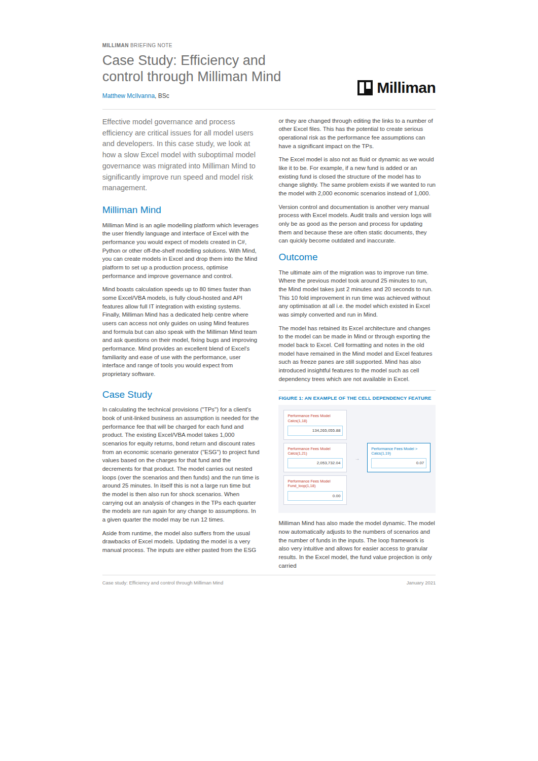MILLIMAN BRIEFING NOTE
Case Study: Efficiency and control through Milliman Mind
Matthew McIlvanna, BSc
Milliman
Effective model governance and process efficiency are critical issues for all model users and developers. In this case study, we look at how a slow Excel model with suboptimal model governance was migrated into Milliman Mind to significantly improve run speed and model risk management.
Milliman Mind
Milliman Mind is an agile modelling platform which leverages the user friendly language and interface of Excel with the performance you would expect of models created in C#, Python or other off-the-shelf modelling solutions. With Mind, you can create models in Excel and drop them into the Mind platform to set up a production process, optimise performance and improve governance and control.
Mind boasts calculation speeds up to 80 times faster than some Excel/VBA models, is fully cloud-hosted and API features allow full IT integration with existing systems. Finally, Milliman Mind has a dedicated help centre where users can access not only guides on using Mind features and formula but can also speak with the Milliman Mind team and ask questions on their model, fixing bugs and improving performance. Mind provides an excellent blend of Excel's familiarity and ease of use with the performance, user interface and range of tools you would expect from proprietary software.
Case Study
In calculating the technical provisions ("TPs") for a client's book of unit-linked business an assumption is needed for the performance fee that will be charged for each fund and product. The existing Excel/VBA model takes 1,000 scenarios for equity returns, bond return and discount rates from an economic scenario generator ("ESG") to project fund values based on the charges for that fund and the decrements for that product. The model carries out nested loops (over the scenarios and then funds) and the run time is around 25 minutes. In itself this is not a large run time but the model is then also run for shock scenarios. When carrying out an analysis of changes in the TPs each quarter the models are run again for any change to assumptions. In a given quarter the model may be run 12 times.
Aside from runtime, the model also suffers from the usual drawbacks of Excel models. Updating the model is a very manual process. The inputs are either pasted from the ESG
or they are changed through editing the links to a number of other Excel files. This has the potential to create serious operational risk as the performance fee assumptions can have a significant impact on the TPs.
The Excel model is also not as fluid or dynamic as we would like it to be. For example, if a new fund is added or an existing fund is closed the structure of the model has to change slightly. The same problem exists if we wanted to run the model with 2,000 economic scenarios instead of 1,000.
Version control and documentation is another very manual process with Excel models. Audit trails and version logs will only be as good as the person and process for updating them and because these are often static documents, they can quickly become outdated and inaccurate.
Outcome
The ultimate aim of the migration was to improve run time. Where the previous model took around 25 minutes to run, the Mind model takes just 2 minutes and 20 seconds to run. This 10 fold improvement in run time was achieved without any optimisation at all i.e. the model which existed in Excel was simply converted and run in Mind.
The model has retained its Excel architecture and changes to the model can be made in Mind or through exporting the model back to Excel. Cell formatting and notes in the old model have remained in the Mind model and Excel features such as freeze panes are still supported. Mind has also introduced insightful features to the model such as cell dependency trees which are not available in Excel.
FIGURE 1: AN EXAMPLE OF THE CELL DEPENDENCY FEATURE
Performance Fees Model
Calcs(1,18)
134,265,055.88
Performance Fees Model
Calcs(1,21)
2,053,732.04
Performance Fees Model
Fund_loop(1,18)
0.00
→
Performance Fees Model >
Calcs(1,19)
0.07
Milliman Mind has also made the model dynamic. The model now automatically adjusts to the numbers of scenarios and the number of funds in the inputs. The loop framework is also very intuitive and allows for easier access to granular results. In the Excel model, the fund value projection is only carried
Case study: Efficiency and control through Milliman Mind
January 2021